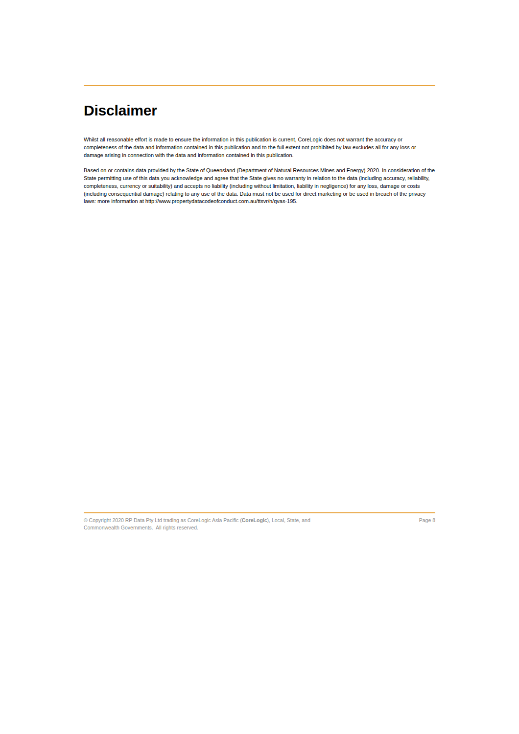Disclaimer
Whilst all reasonable effort is made to ensure the information in this publication is current, CoreLogic does not warrant the accuracy or completeness of the data and information contained in this publication and to the full extent not prohibited by law excludes all for any loss or damage arising in connection with the data and information contained in this publication.
Based on or contains data provided by the State of Queensland (Department of Natural Resources Mines and Energy) 2020. In consideration of the State permitting use of this data you acknowledge and agree that the State gives no warranty in relation to the data (including accuracy, reliability, completeness, currency or suitability) and accepts no liability (including without limitation, liability in negligence) for any loss, damage or costs (including consequential damage) relating to any use of the data. Data must not be used for direct marketing or be used in breach of the privacy laws: more information at http://www.propertydatacodeofconduct.com.au/ttsvr/n/qvas-195.
© Copyright 2020 RP Data Pty Ltd trading as CoreLogic Asia Pacific (CoreLogic), Local, State, and Commonwealth Governments. All rights reserved.
Page 8